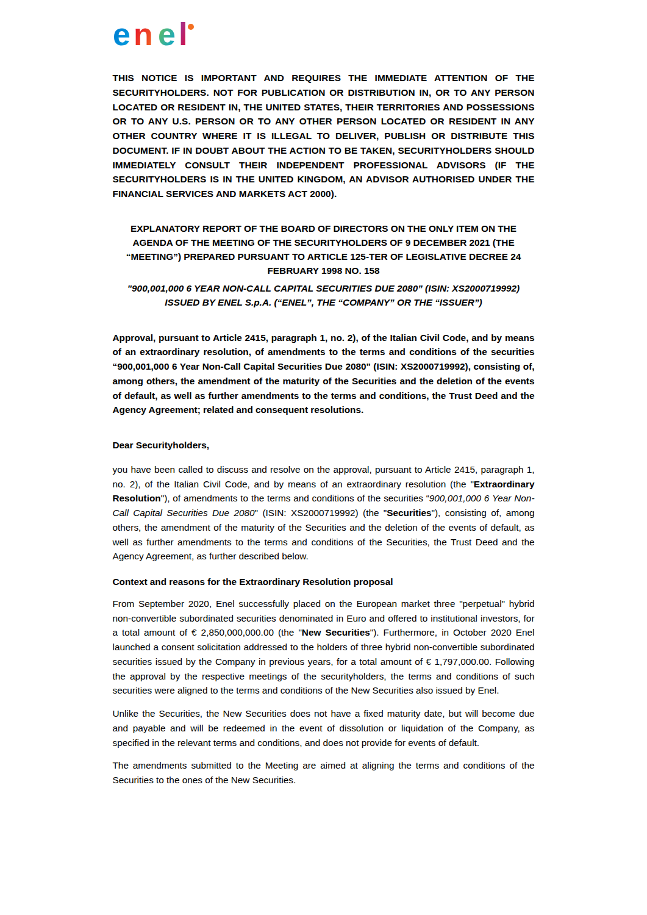e n e l
THIS NOTICE IS IMPORTANT AND REQUIRES THE IMMEDIATE ATTENTION OF THE SECURITYHOLDERS. NOT FOR PUBLICATION OR DISTRIBUTION IN, OR TO ANY PERSON LOCATED OR RESIDENT IN, THE UNITED STATES, THEIR TERRITORIES AND POSSESSIONS OR TO ANY U.S. PERSON OR TO ANY OTHER PERSON LOCATED OR RESIDENT IN ANY OTHER COUNTRY WHERE IT IS ILLEGAL TO DELIVER, PUBLISH OR DISTRIBUTE THIS DOCUMENT. IF IN DOUBT ABOUT THE ACTION TO BE TAKEN, SECURITYHOLDERS SHOULD IMMEDIATELY CONSULT THEIR INDEPENDENT PROFESSIONAL ADVISORS (IF THE SECURITYHOLDERS IS IN THE UNITED KINGDOM, AN ADVISOR AUTHORISED UNDER THE FINANCIAL SERVICES AND MARKETS ACT 2000).
EXPLANATORY REPORT OF THE BOARD OF DIRECTORS ON THE ONLY ITEM ON THE AGENDA OF THE MEETING OF THE SECURITYHOLDERS OF 9 DECEMBER 2021 (THE “MEETING”) PREPARED PURSUANT TO ARTICLE 125-TER OF LEGISLATIVE DECREE 24 FEBRUARY 1998 NO. 158
"900,001,000 6 YEAR NON-CALL CAPITAL SECURITIES DUE 2080” (ISIN: XS2000719992) ISSUED BY ENEL S.p.A. (“ENEL”, THE “COMPANY” OR THE “ISSUER”)
Approval, pursuant to Article 2415, paragraph 1, no. 2), of the Italian Civil Code, and by means of an extraordinary resolution, of amendments to the terms and conditions of the securities “900,001,000 6 Year Non-Call Capital Securities Due 2080" (ISIN: XS2000719992), consisting of, among others, the amendment of the maturity of the Securities and the deletion of the events of default, as well as further amendments to the terms and conditions, the Trust Deed and the Agency Agreement; related and consequent resolutions.
Dear Securityholders,
you have been called to discuss and resolve on the approval, pursuant to Article 2415, paragraph 1, no. 2), of the Italian Civil Code, and by means of an extraordinary resolution (the "Extraordinary Resolution"), of amendments to the terms and conditions of the securities “900,001,000 6 Year Non-Call Capital Securities Due 2080" (ISIN: XS2000719992) (the "Securities"), consisting of, among others, the amendment of the maturity of the Securities and the deletion of the events of default, as well as further amendments to the terms and conditions of the Securities, the Trust Deed and the Agency Agreement, as further described below.
Context and reasons for the Extraordinary Resolution proposal
From September 2020, Enel successfully placed on the European market three "perpetual" hybrid non-convertible subordinated securities denominated in Euro and offered to institutional investors, for a total amount of € 2,850,000,000.00 (the "New Securities"). Furthermore, in October 2020 Enel launched a consent solicitation addressed to the holders of three hybrid non-convertible subordinated securities issued by the Company in previous years, for a total amount of € 1,797,000.00. Following the approval by the respective meetings of the securityholders, the terms and conditions of such securities were aligned to the terms and conditions of the New Securities also issued by Enel.
Unlike the Securities, the New Securities does not have a fixed maturity date, but will become due and payable and will be redeemed in the event of dissolution or liquidation of the Company, as specified in the relevant terms and conditions, and does not provide for events of default.
The amendments submitted to the Meeting are aimed at aligning the terms and conditions of the Securities to the ones of the New Securities.